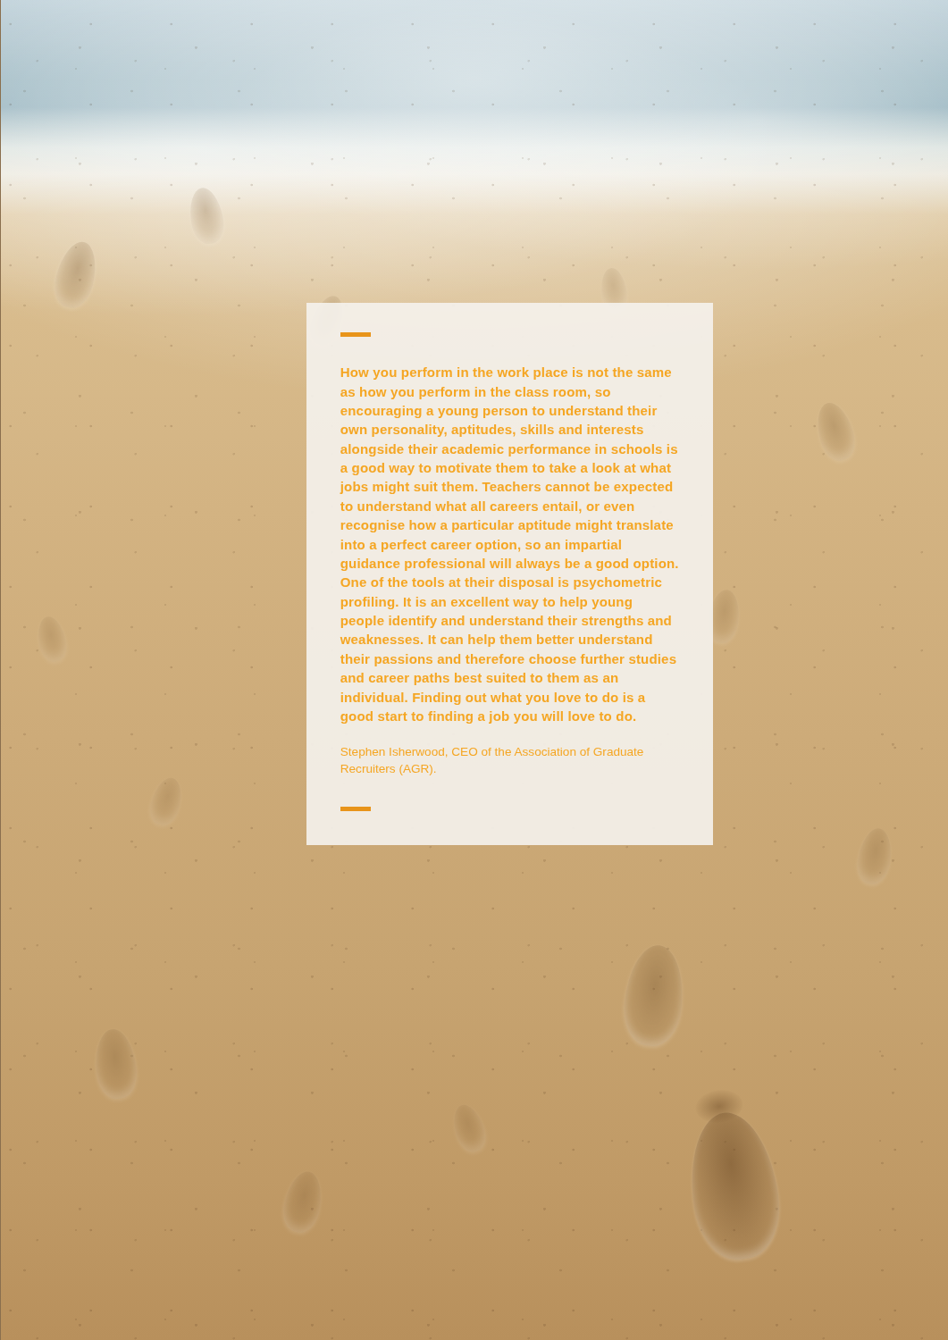How you perform in the work place is not the same as how you perform in the class room, so encouraging a young person to understand their own personality, aptitudes, skills and interests alongside their academic performance in schools is a good way to motivate them to take a look at what jobs might suit them. Teachers cannot be expected to understand what all careers entail, or even recognise how a particular aptitude might translate into a perfect career option, so an impartial guidance professional will always be a good option. One of the tools at their disposal is psychometric profiling. It is an excellent way to help young people identify and understand their strengths and weaknesses. It can help them better understand their passions and therefore choose further studies and career paths best suited to them as an individual. Finding out what you love to do is a good start to finding a job you will love to do.
Stephen Isherwood, CEO of the Association of Graduate Recruiters (AGR).